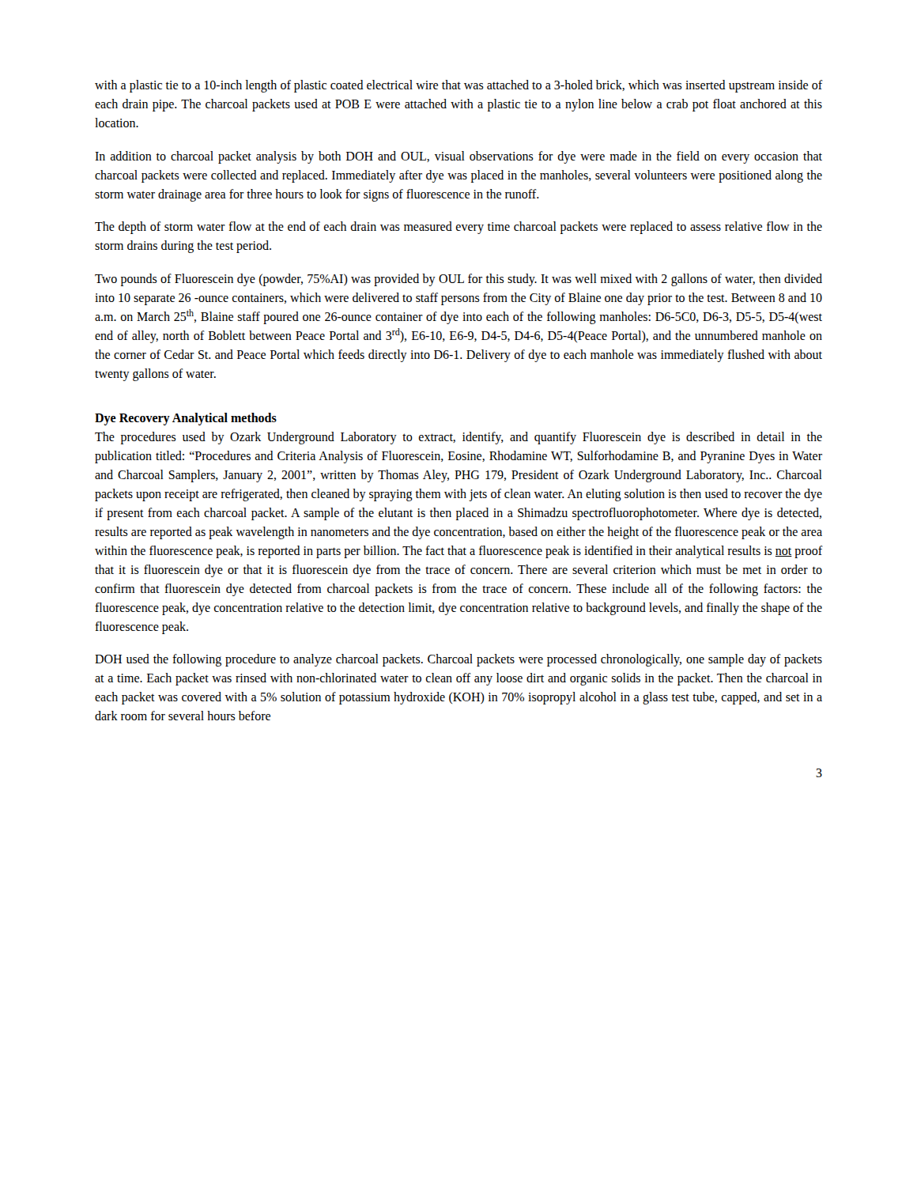with a plastic tie to a 10-inch length of plastic coated electrical wire that was attached to a 3-holed brick, which was inserted upstream inside of each drain pipe. The charcoal packets used at POB E were attached with a plastic tie to a nylon line below a crab pot float anchored at this location.
In addition to charcoal packet analysis by both DOH and OUL, visual observations for dye were made in the field on every occasion that charcoal packets were collected and replaced. Immediately after dye was placed in the manholes, several volunteers were positioned along the storm water drainage area for three hours to look for signs of fluorescence in the runoff.
The depth of storm water flow at the end of each drain was measured every time charcoal packets were replaced to assess relative flow in the storm drains during the test period.
Two pounds of Fluorescein dye (powder, 75%AI) was provided by OUL for this study. It was well mixed with 2 gallons of water, then divided into 10 separate 26 -ounce containers, which were delivered to staff persons from the City of Blaine one day prior to the test. Between 8 and 10 a.m. on March 25th, Blaine staff poured one 26-ounce container of dye into each of the following manholes: D6-5C0, D6-3, D5-5, D5-4(west end of alley, north of Boblett between Peace Portal and 3rd), E6-10, E6-9, D4-5, D4-6, D5-4(Peace Portal), and the unnumbered manhole on the corner of Cedar St. and Peace Portal which feeds directly into D6-1. Delivery of dye to each manhole was immediately flushed with about twenty gallons of water.
Dye Recovery Analytical methods
The procedures used by Ozark Underground Laboratory to extract, identify, and quantify Fluorescein dye is described in detail in the publication titled: “Procedures and Criteria Analysis of Fluorescein, Eosine, Rhodamine WT, Sulforhodamine B, and Pyranine Dyes in Water and Charcoal Samplers, January 2, 2001”, written by Thomas Aley, PHG 179, President of Ozark Underground Laboratory, Inc.. Charcoal packets upon receipt are refrigerated, then cleaned by spraying them with jets of clean water. An eluting solution is then used to recover the dye if present from each charcoal packet. A sample of the elutant is then placed in a Shimadzu spectrofluorophotometer. Where dye is detected, results are reported as peak wavelength in nanometers and the dye concentration, based on either the height of the fluorescence peak or the area within the fluorescence peak, is reported in parts per billion. The fact that a fluorescence peak is identified in their analytical results is not proof that it is fluorescein dye or that it is fluorescein dye from the trace of concern. There are several criterion which must be met in order to confirm that fluorescein dye detected from charcoal packets is from the trace of concern. These include all of the following factors: the fluorescence peak, dye concentration relative to the detection limit, dye concentration relative to background levels, and finally the shape of the fluorescence peak.
DOH used the following procedure to analyze charcoal packets. Charcoal packets were processed chronologically, one sample day of packets at a time. Each packet was rinsed with non-chlorinated water to clean off any loose dirt and organic solids in the packet. Then the charcoal in each packet was covered with a 5% solution of potassium hydroxide (KOH) in 70% isopropyl alcohol in a glass test tube, capped, and set in a dark room for several hours before
3